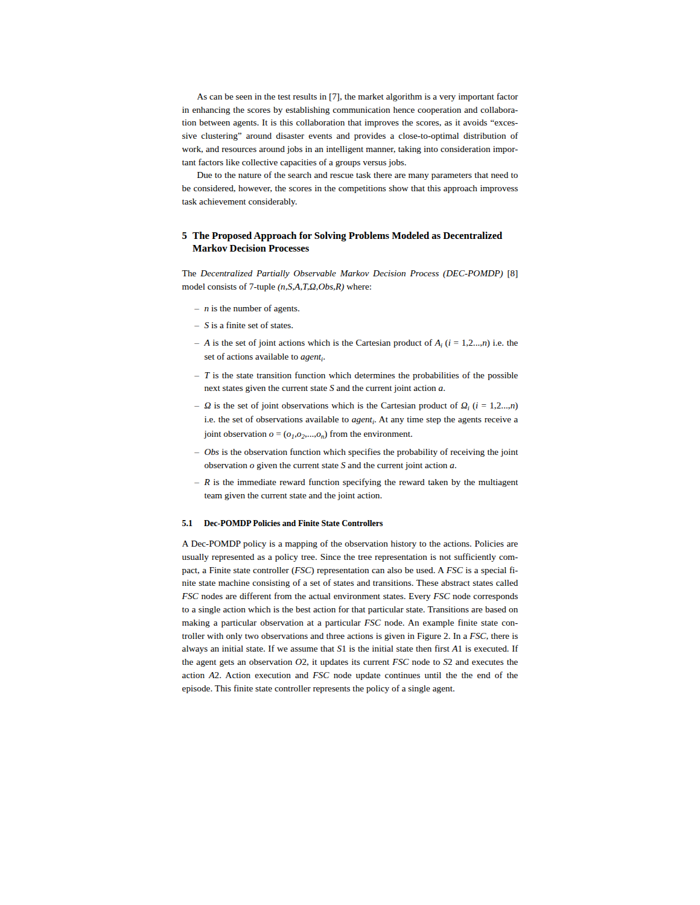As can be seen in the test results in [7], the market algorithm is a very important factor in enhancing the scores by establishing communication hence cooperation and collaboration between agents. It is this collaboration that improves the scores, as it avoids “excessive clustering” around disaster events and provides a close-to-optimal distribution of work, and resources around jobs in an intelligent manner, taking into consideration important factors like collective capacities of a groups versus jobs.
Due to the nature of the search and rescue task there are many parameters that need to be considered, however, the scores in the competitions show that this approach improvess task achievement considerably.
5 The Proposed Approach for Solving Problems Modeled as Decentralized Markov Decision Processes
The Decentralized Partially Observable Markov Decision Process (DEC-POMDP) [8] model consists of 7-tuple (n,S,A,T,Ω,Obs,R) where:
n is the number of agents.
S is a finite set of states.
A is the set of joint actions which is the Cartesian product of Ai (i = 1,2...,n) i.e. the set of actions available to agent i.
T is the state transition function which determines the probabilities of the possible next states given the current state S and the current joint action a.
Ω is the set of joint observations which is the Cartesian product of Ωi (i = 1,2...,n) i.e. the set of observations available to agent i. At any time step the agents receive a joint observation o = (o 1,o 2,...,on) from the environment.
Obs is the observation function which specifies the probability of receiving the joint observation o given the current state S and the current joint action a.
R is the immediate reward function specifying the reward taken by the multiagent team given the current state and the joint action.
5.1 Dec-POMDP Policies and Finite State Controllers
A Dec-POMDP policy is a mapping of the observation history to the actions. Policies are usually represented as a policy tree. Since the tree representation is not sufficiently compact, a Finite state controller (FSC) representation can also be used. A FSC is a special finite state machine consisting of a set of states and transitions. These abstract states called FSC nodes are different from the actual environment states. Every FSC node corresponds to a single action which is the best action for that particular state. Transitions are based on making a particular observation at a particular FSC node. An example finite state controller with only two observations and three actions is given in Figure 2. In a FSC, there is always an initial state. If we assume that S1 is the initial state then first A1 is executed. If the agent gets an observation O2, it updates its current FSC node to S2 and executes the action A2. Action execution and FSC node update continues until the the end of the episode. This finite state controller represents the policy of a single agent.